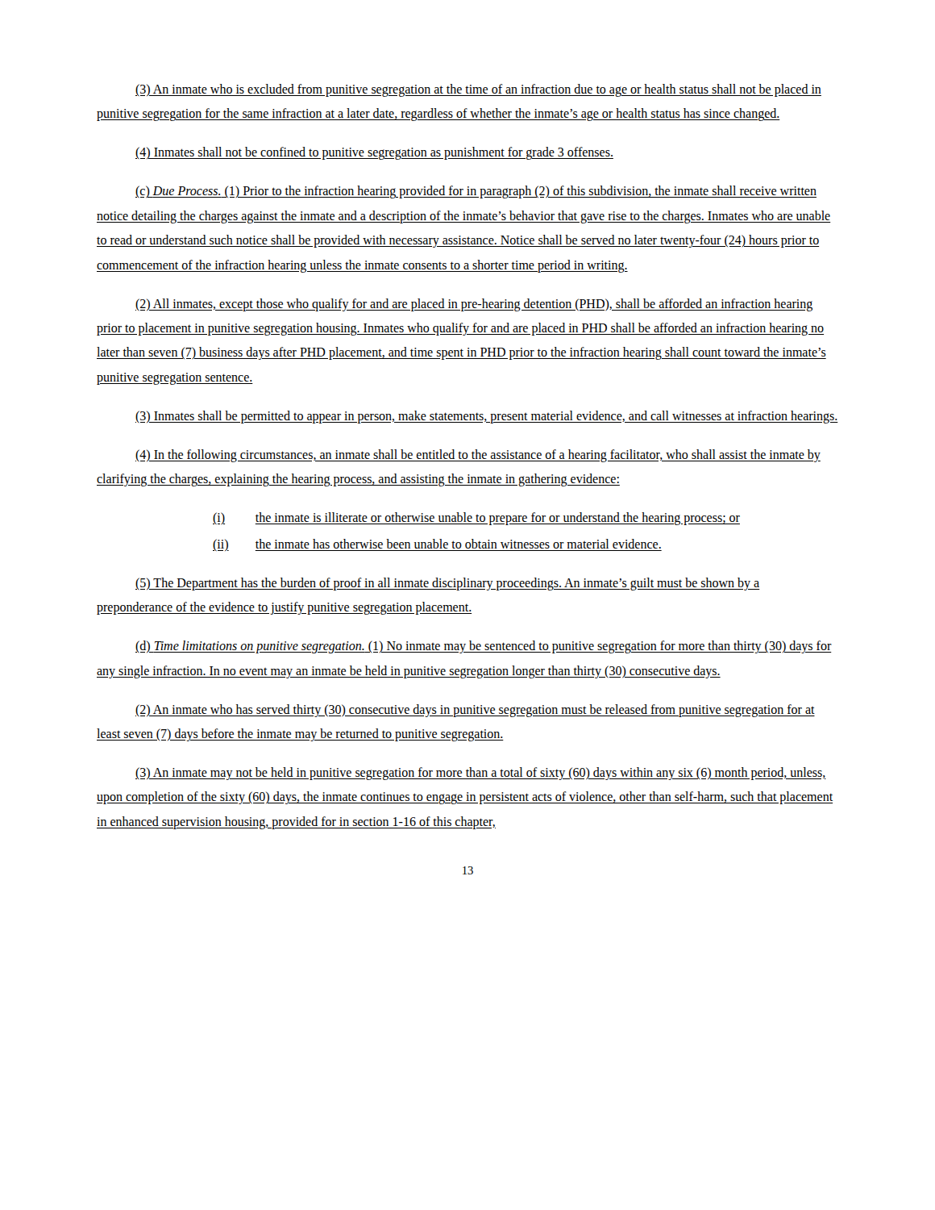(3) An inmate who is excluded from punitive segregation at the time of an infraction due to age or health status shall not be placed in punitive segregation for the same infraction at a later date, regardless of whether the inmate’s age or health status has since changed.
(4) Inmates shall not be confined to punitive segregation as punishment for grade 3 offenses.
(c) Due Process. (1) Prior to the infraction hearing provided for in paragraph (2) of this subdivision, the inmate shall receive written notice detailing the charges against the inmate and a description of the inmate’s behavior that gave rise to the charges. Inmates who are unable to read or understand such notice shall be provided with necessary assistance. Notice shall be served no later twenty-four (24) hours prior to commencement of the infraction hearing unless the inmate consents to a shorter time period in writing.
(2) All inmates, except those who qualify for and are placed in pre-hearing detention (PHD), shall be afforded an infraction hearing prior to placement in punitive segregation housing. Inmates who qualify for and are placed in PHD shall be afforded an infraction hearing no later than seven (7) business days after PHD placement, and time spent in PHD prior to the infraction hearing shall count toward the inmate’s punitive segregation sentence.
(3) Inmates shall be permitted to appear in person, make statements, present material evidence, and call witnesses at infraction hearings.
(4) In the following circumstances, an inmate shall be entitled to the assistance of a hearing facilitator, who shall assist the inmate by clarifying the charges, explaining the hearing process, and assisting the inmate in gathering evidence:
(i) the inmate is illiterate or otherwise unable to prepare for or understand the hearing process; or
(ii) the inmate has otherwise been unable to obtain witnesses or material evidence.
(5) The Department has the burden of proof in all inmate disciplinary proceedings. An inmate’s guilt must be shown by a preponderance of the evidence to justify punitive segregation placement.
(d) Time limitations on punitive segregation. (1) No inmate may be sentenced to punitive segregation for more than thirty (30) days for any single infraction. In no event may an inmate be held in punitive segregation longer than thirty (30) consecutive days.
(2) An inmate who has served thirty (30) consecutive days in punitive segregation must be released from punitive segregation for at least seven (7) days before the inmate may be returned to punitive segregation.
(3) An inmate may not be held in punitive segregation for more than a total of sixty (60) days within any six (6) month period, unless, upon completion of the sixty (60) days, the inmate continues to engage in persistent acts of violence, other than self-harm, such that placement in enhanced supervision housing, provided for in section 1-16 of this chapter,
13